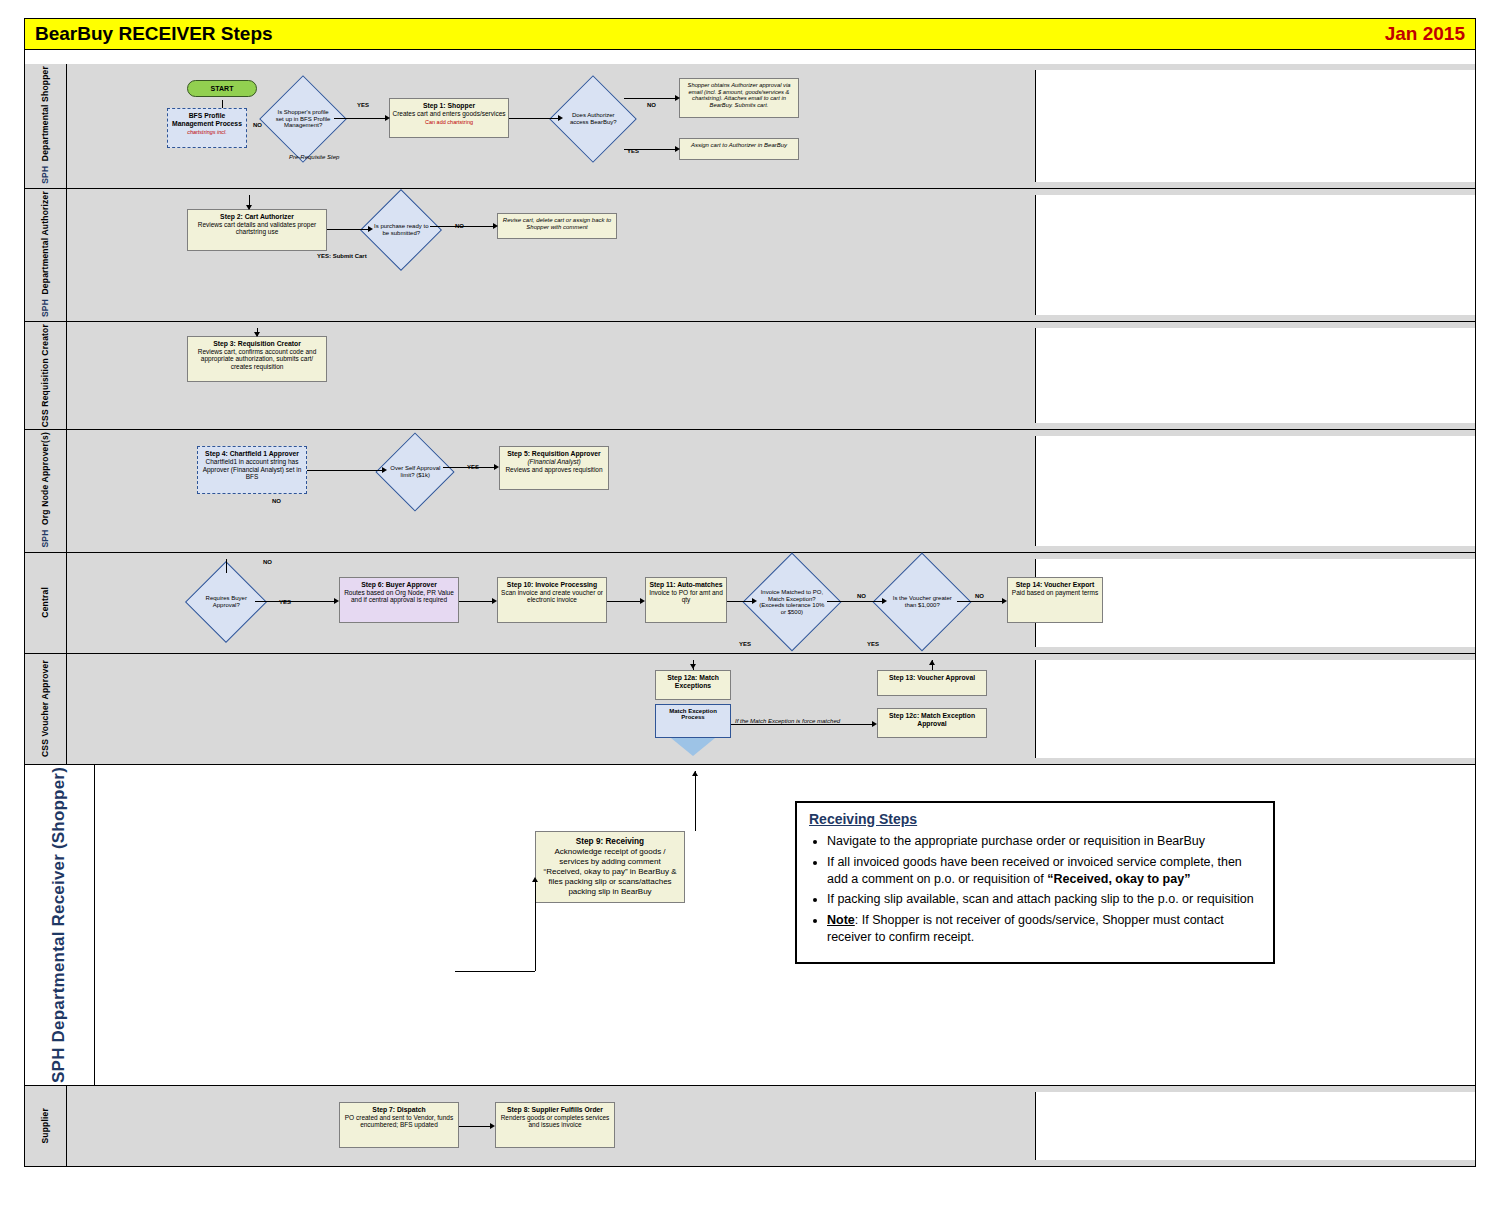BearBuy RECEIVER Steps
Jan 2015
SPH Departmental Shopper
START
BFS Profile Management Process
chartstrings incl.
Is Shopper's profile set up in BFS Profile Management?
NO
YES
Pre-Requisite Step
Step 1: Shopper
Creates cart and enters goods/services
Can add chartstring
Does Authorizer access BearBuy?
NO
YES
Shopper obtains Authorizer approval via email (incl. $ amount, goods/services & chartstring). Attaches email to cart in BearBuy. Submits cart.
Assign cart to Authorizer in BearBuy
SPH Departmental Authorizer
Step 2: Cart Authorizer
Reviews cart details and validates proper chartstring use
Is purchase ready to be submitted?
NO
YES: Submit Cart
Revise cart, delete cart or assign back to Shopper with comment
CSS Requisition Creator
Step 3: Requisition Creator
Reviews cart, confirms account code and appropriate authorization, submits cart/ creates requisition
SPH Org Node Approver(s)
Step 4: Chartfield 1 Approver
Chartfield1 in account string has Approver (Financial Analyst) set in BFS
Over Self Approval limit? ($1k)
YES
NO
Step 5: Requisition Approver
(Financial Analyst)
Reviews and approves requisition
Central
Requires Buyer Approval?
YES
NO
Step 6: Buyer Approver
Routes based on Org Node, PR Value and if central approval is required
Step 10: Invoice Processing
Scan invoice and create voucher or electronic invoice
Step 11: Auto-matches
Invoice to PO for amt and qty
Invoice Matched to PO, Match Exception? (Exceeds tolerance 10% or $500)
NO
YES
Is the Voucher greater than $1,000?
NO
YES
Step 14: Voucher Export
Paid based on payment terms
CSS Voucher Approver
Step 12a: Match Exceptions
Match Exception Process
Step 13: Voucher Approval
Step 12c: Match Exception Approval
If the Match Exception is force matched
SPH Departmental Receiver (Shopper)
Step 9: Receiving
Acknowledge receipt of goods / services by adding comment “Received, okay to pay” in BearBuy & files packing slip or scans/attaches packing slip in BearBuy
Receiving Steps
Navigate to the appropriate purchase order or requisition in BearBuy
If all invoiced goods have been received or invoiced service complete, then add a comment on p.o. or requisition of “Received, okay to pay”
If packing slip available, scan and attach packing slip to the p.o. or requisition
Note: If Shopper is not receiver of goods/service, Shopper must contact receiver to confirm receipt.
Supplier
Step 7: Dispatch
PO created and sent to Vendor, funds encumbered; BFS updated
Step 8: Supplier Fulfills Order
Renders goods or completes services and issues invoice